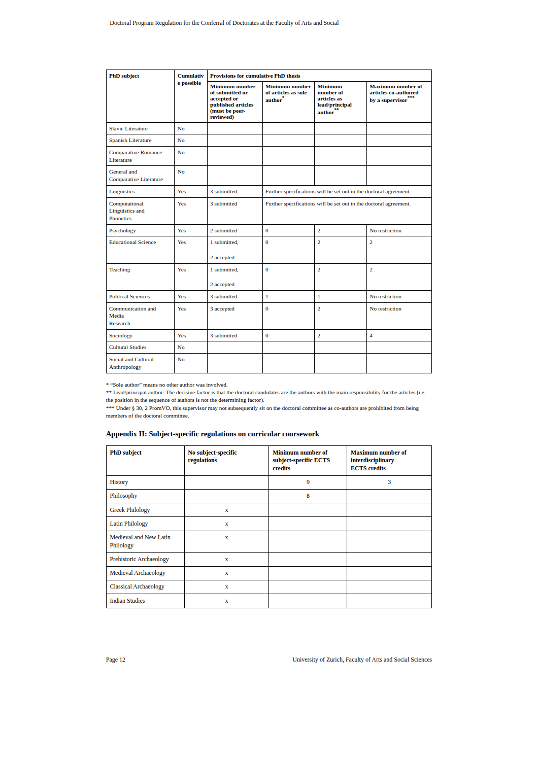Doctoral Program Regulation for the Conferral of Doctorates at the Faculty of Arts and Social
| PhD subject | Cumulativ e possible | Provisions for cumulative PhD thesis |
| --- | --- | --- |
| Minimum number of submitted or accepted or published articles (must be peer- reviewed) | Minimum number of articles as sole author * | Minimum number of articles as lead/principal author ** | Maximum number of articles co-authored by a supervisor *** |
| Slavic Literature | No | | | | |
| Spanish Literature | No | | | | |
| Comparative Romance Literature | No | | | | |
| General and Comparative Literature | No | | | | |
| Linguistics | Yes | 3 submitted | Further specifications will be set out in the doctoral agreement. |
| Computational Linguistics and Phonetics | Yes | 3 submitted | Further specifications will be set out in the doctoral agreement. |
| Psychology | Yes | 2 submitted | 0 | 2 | No restriction |
| Educational Science | Yes | 1 submitted, 2 accepted | 0 | 2 | 2 |
| Teaching | Yes | 1 submitted, 2 accepted | 0 | 2 | 2 |
| Political Sciences | Yes | 3 submitted | 1 | 1 | No restriction |
| Communication and Media Research | Yes | 3 accepted | 0 | 2 | No restriction |
| Sociology | Yes | 3 submitted | 0 | 2 | 4 |
| Cultural Studies | No | | | | |
| Social and Cultural Anthropology | No | | | | |
* “Sole author” means no other author was involved.
** Lead/principal author: The decisive factor is that the doctoral candidates are the authors with the main responsibility for the articles (i.e. the position in the sequence of authors is not the determining factor).
*** Under § 30, 2 PromVO, this supervisor may not subsequently sit on the doctoral committee as co-authors are prohibited from being members of the doctoral committee.
Appendix II: Subject-specific regulations on curricular coursework
| PhD subject | No subject-specific regulations | Minimum number of subject-specific ECTS credits | Maximum number of interdisciplinary ECTS credits |
| --- | --- | --- | --- |
| History | | 9 | 3 |
| Philosophy | | 8 | |
| Greek Philology | x | | |
| Latin Philology | x | | |
| Medieval and New Latin Philology | x | | |
| Prehistoric Archaeology | x | | |
| Medieval Archaeology | x | | |
| Classical Archaeology | x | | |
| Indian Studies | x | | |
Page 12 University of Zurich, Faculty of Arts and Social Sciences